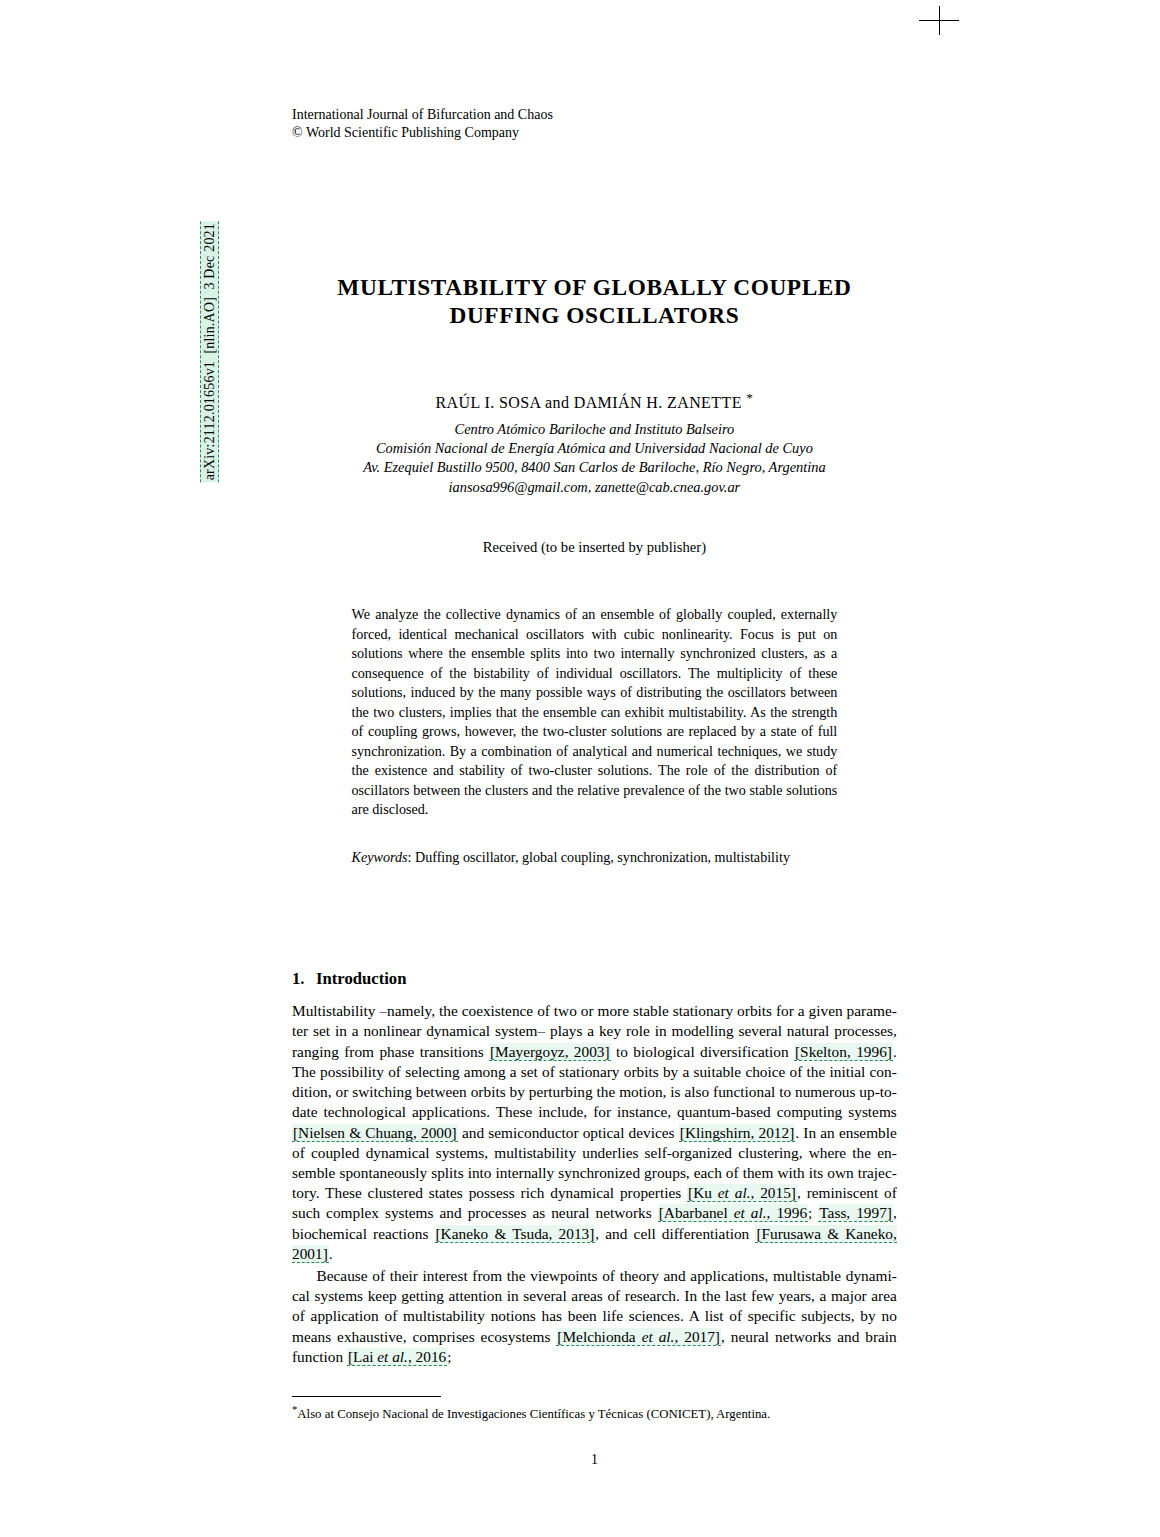arXiv:2112.01656v1 [nlin.AO] 3 Dec 2021
International Journal of Bifurcation and Chaos
© World Scientific Publishing Company
MULTISTABILITY OF GLOBALLY COUPLED
DUFFING OSCILLATORS
RAÚL I. SOSA and DAMIÁN H. ZANETTE *
Centro Atómico Bariloche and Instituto Balseiro
Comisión Nacional de Energía Atómica and Universidad Nacional de Cuyo
Av. Ezequiel Bustillo 9500, 8400 San Carlos de Bariloche, Río Negro, Argentina
iansosa996@gmail.com, zanette@cab.cnea.gov.ar
Received (to be inserted by publisher)
We analyze the collective dynamics of an ensemble of globally coupled, externally forced, identical mechanical oscillators with cubic nonlinearity. Focus is put on solutions where the ensemble splits into two internally synchronized clusters, as a consequence of the bistability of individual oscillators. The multiplicity of these solutions, induced by the many possible ways of distributing the oscillators between the two clusters, implies that the ensemble can exhibit multistability. As the strength of coupling grows, however, the two-cluster solutions are replaced by a state of full synchronization. By a combination of analytical and numerical techniques, we study the existence and stability of two-cluster solutions. The role of the distribution of oscillators between the clusters and the relative prevalence of the two stable solutions are disclosed.
Keywords: Duffing oscillator, global coupling, synchronization, multistability
1. Introduction
Multistability –namely, the coexistence of two or more stable stationary orbits for a given parameter set in a nonlinear dynamical system– plays a key role in modelling several natural processes, ranging from phase transitions [Mayergoyz, 2003] to biological diversification [Skelton, 1996]. The possibility of selecting among a set of stationary orbits by a suitable choice of the initial condition, or switching between orbits by perturbing the motion, is also functional to numerous up-to-date technological applications. These include, for instance, quantum-based computing systems [Nielsen & Chuang, 2000] and semiconductor optical devices [Klingshirn, 2012]. In an ensemble of coupled dynamical systems, multistability underlies self-organized clustering, where the ensemble spontaneously splits into internally synchronized groups, each of them with its own trajectory. These clustered states possess rich dynamical properties [Ku et al., 2015], reminiscent of such complex systems and processes as neural networks [Abarbanel et al., 1996; Tass, 1997], biochemical reactions [Kaneko & Tsuda, 2013], and cell differentiation [Furusawa & Kaneko, 2001].
Because of their interest from the viewpoints of theory and applications, multistable dynamical systems keep getting attention in several areas of research. In the last few years, a major area of application of multistability notions has been life sciences. A list of specific subjects, by no means exhaustive, comprises ecosystems [Melchionda et al., 2017], neural networks and brain function [Lai et al., 2016;
*Also at Consejo Nacional de Investigaciones Científicas y Técnicas (CONICET), Argentina.
1